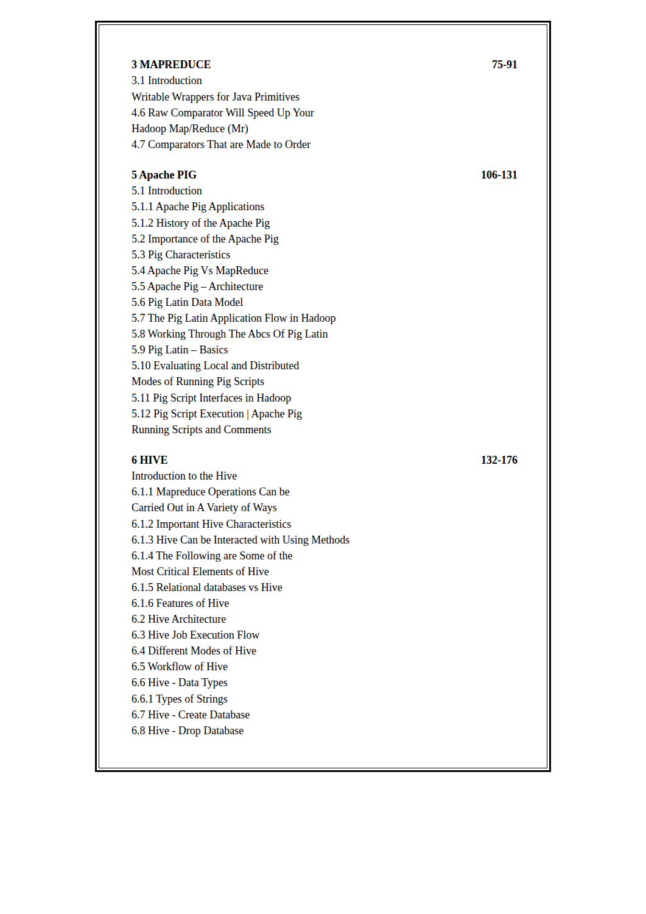3 MAPREDUCE 75-91
3.1 Introduction
Writable Wrappers for Java Primitives
4.6 Raw Comparator Will Speed Up Your
Hadoop Map/Reduce (Mr)
4.7 Comparators That are Made to Order
5 Apache PIG 106-131
5.1 Introduction
5.1.1 Apache Pig Applications
5.1.2 History of the Apache Pig
5.2 Importance of the Apache Pig
5.3 Pig Characteristics
5.4 Apache Pig Vs MapReduce
5.5 Apache Pig – Architecture
5.6 Pig Latin Data Model
5.7 The Pig Latin Application Flow in Hadoop
5.8 Working Through The Abcs Of Pig Latin
5.9 Pig Latin – Basics
5.10 Evaluating Local and Distributed
Modes of Running Pig Scripts
5.11 Pig Script Interfaces in Hadoop
5.12 Pig Script Execution | Apache Pig
Running Scripts and Comments
6 HIVE 132-176
Introduction to the Hive
6.1.1 Mapreduce Operations Can be
Carried Out in A Variety of Ways
6.1.2 Important Hive Characteristics
6.1.3 Hive Can be Interacted with Using Methods
6.1.4 The Following are Some of the
Most Critical Elements of Hive
6.1.5 Relational databases vs Hive
6.1.6 Features of Hive
6.2 Hive Architecture
6.3 Hive Job Execution Flow
6.4 Different Modes of Hive
6.5 Workflow of Hive
6.6 Hive - Data Types
6.6.1 Types of Strings
6.7 Hive - Create Database
6.8 Hive - Drop Database